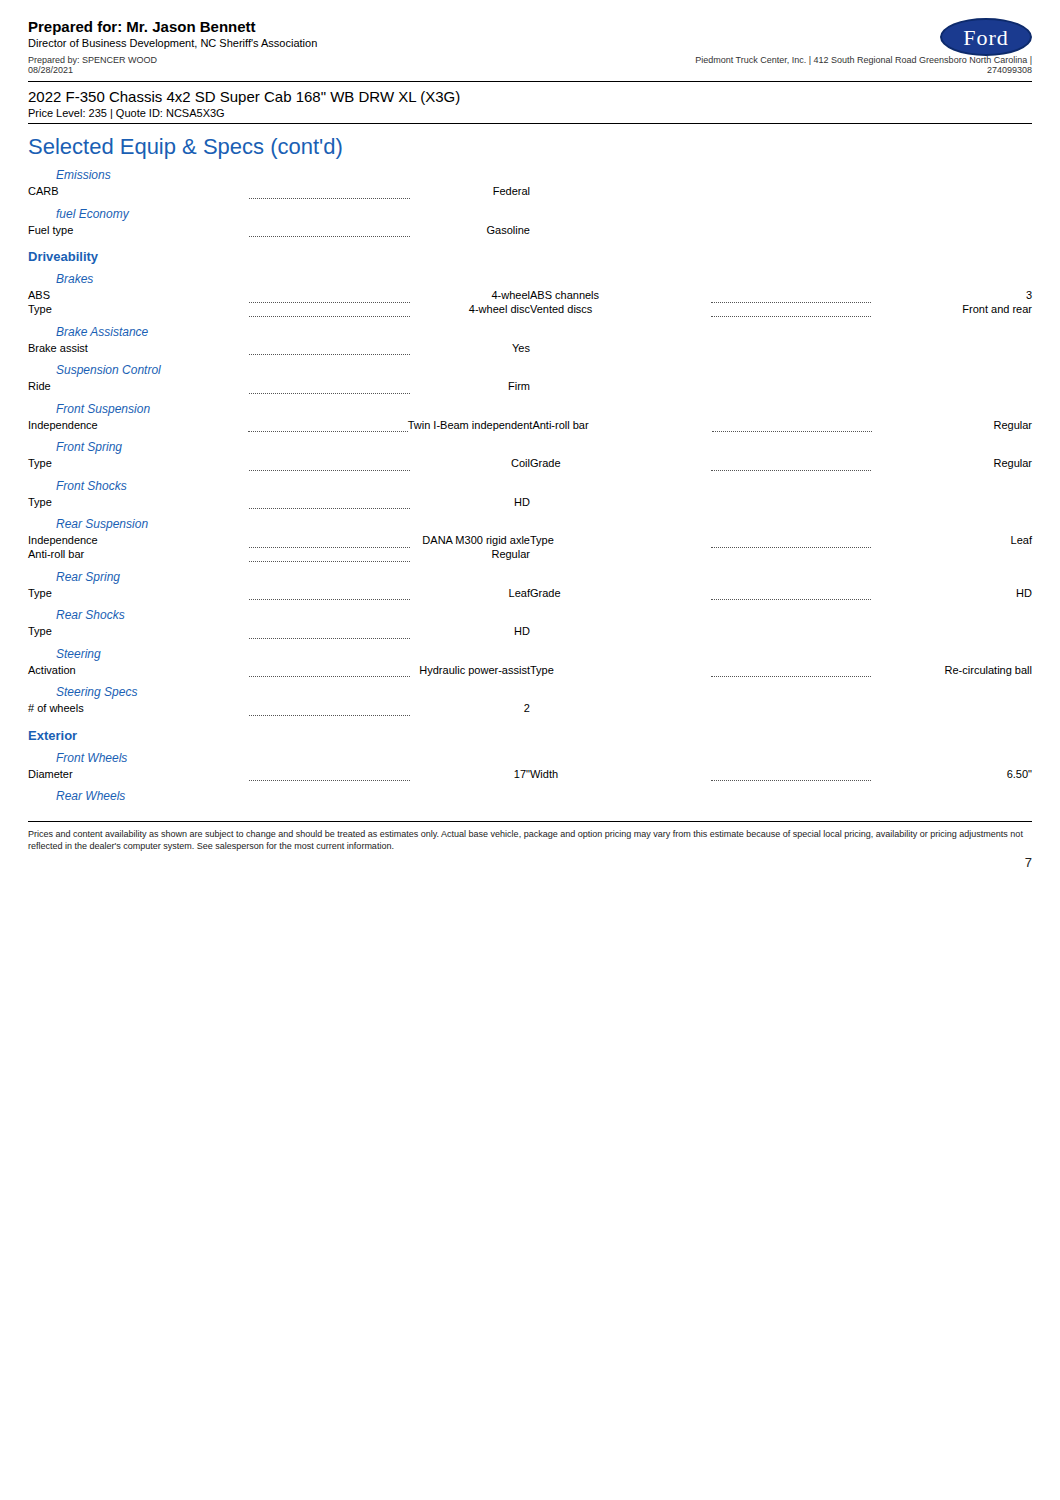Ford
Prepared for: Mr. Jason Bennett
Director of Business Development, NC Sheriff's Association
Prepared by: SPENCER WOOD
08/28/2021
Piedmont Truck Center, Inc. | 412 South Regional Road Greensboro North Carolina |
274099308
2022 F-350 Chassis 4x2 SD Super Cab 168" WB DRW XL (X3G)
Price Level: 235 | Quote ID: NCSA5X3G
Selected Equip & Specs (cont'd)
Emissions
| CARB | | Federal | | | |
fuel Economy
| Fuel type | | Gasoline | | | |
Driveability
Brakes
| ABS | | 4-wheel | ABS channels | | 3 |
| Type | | 4-wheel disc | Vented discs | | Front and rear |
Brake Assistance
| Brake assist | | Yes | | | |
Suspension Control
| Ride | | Firm | | | |
Front Suspension
| Independence | | Twin I-Beam independent | Anti-roll bar | | Regular |
Front Spring
| Type | | Coil | Grade | | Regular |
Front Shocks
| Type | | HD | | | |
Rear Suspension
| Independence | | DANA M300 rigid axle | Type | | Leaf |
| Anti-roll bar | | Regular | | | |
Rear Spring
| Type | | Leaf | Grade | | HD |
Rear Shocks
| Type | | HD | | | |
Steering
| Activation | | Hydraulic power-assist | Type | | Re-circulating ball |
Steering Specs
| # of wheels | | 2 | | | |
Exterior
Front Wheels
| Diameter | | 17" | Width | | 6.50" |
Rear Wheels
Prices and content availability as shown are subject to change and should be treated as estimates only. Actual base vehicle, package and option pricing may vary from this estimate because of special local pricing, availability or pricing adjustments not reflected in the dealer's computer system. See salesperson for the most current information.
7